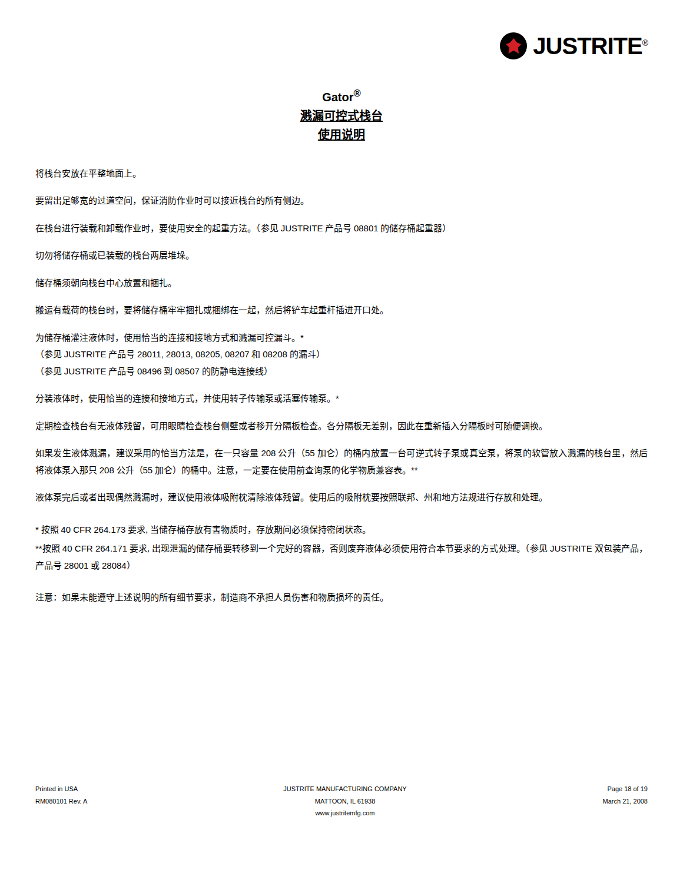JUSTRITE®
Gator® 溅漏可控式栈台 使用说明
将栈台安放在平整地面上。
要留出足够宽的过道空间，保证消防作业时可以接近栈台的所有侧边。
在栈台进行装载和卸载作业时，要使用安全的起重方法。（参见 JUSTRITE 产品号 08801 的储存桶起重器）
切勿将储存桶或已装载的栈台两层堆垛。
储存桶须朝向栈台中心放置和捆扎。
搬运有载荷的栈台时，要将储存桶牢牢捆扎或捆绑在一起，然后将铲车起重杆插进开口处。
为储存桶灌注液体时，使用恰当的连接和接地方式和溅漏可控漏斗。*
（参见 JUSTRITE 产品号 28011, 28013, 08205, 08207 和 08208 的漏斗）
（参见 JUSTRITE 产品号 08496 到 08507 的防静电连接线）
分装液体时，使用恰当的连接和接地方式，并使用转子传输泵或活塞传输泵。*
定期检查栈台有无液体残留，可用眼睛检查栈台侧壁或者移开分隔板检查。各分隔板无差别，因此在重新插入分隔板时可随便调换。
如果发生液体溅漏，建议采用的恰当方法是，在一只容量 208 公升（55 加仑）的桶内放置一台可逆式转子泵或真空泵，将泵的软管放入溅漏的栈台里，然后将液体泵入那只 208 公升（55 加仑）的桶中。注意，一定要在使用前查询泵的化学物质兼容表。**
液体泵完后或者出现偶然溅漏时，建议使用液体吸附枕清除液体残留。使用后的吸附枕要按照联邦、州和地方法规进行存放和处理。
* 按照 40 CFR 264.173 要求, 当储存桶存放有害物质时，存放期间必须保持密闭状态。
**按照 40 CFR 264.171 要求, 出现泄漏的储存桶要转移到一个完好的容器，否则废弃液体必须使用符合本节要求的方式处理。（参见 JUSTRITE 双包装产品，产品号 28001 或 28084）
注意：如果未能遵守上述说明的所有细节要求，制造商不承担人员伤害和物质损坏的责任。
Printed in USA RM080101 Rev. A
JUSTRITE MANUFACTURING COMPANY MATTOON, IL 61938 www.justritemfg.com
Page 18 of 19 March 21, 2008